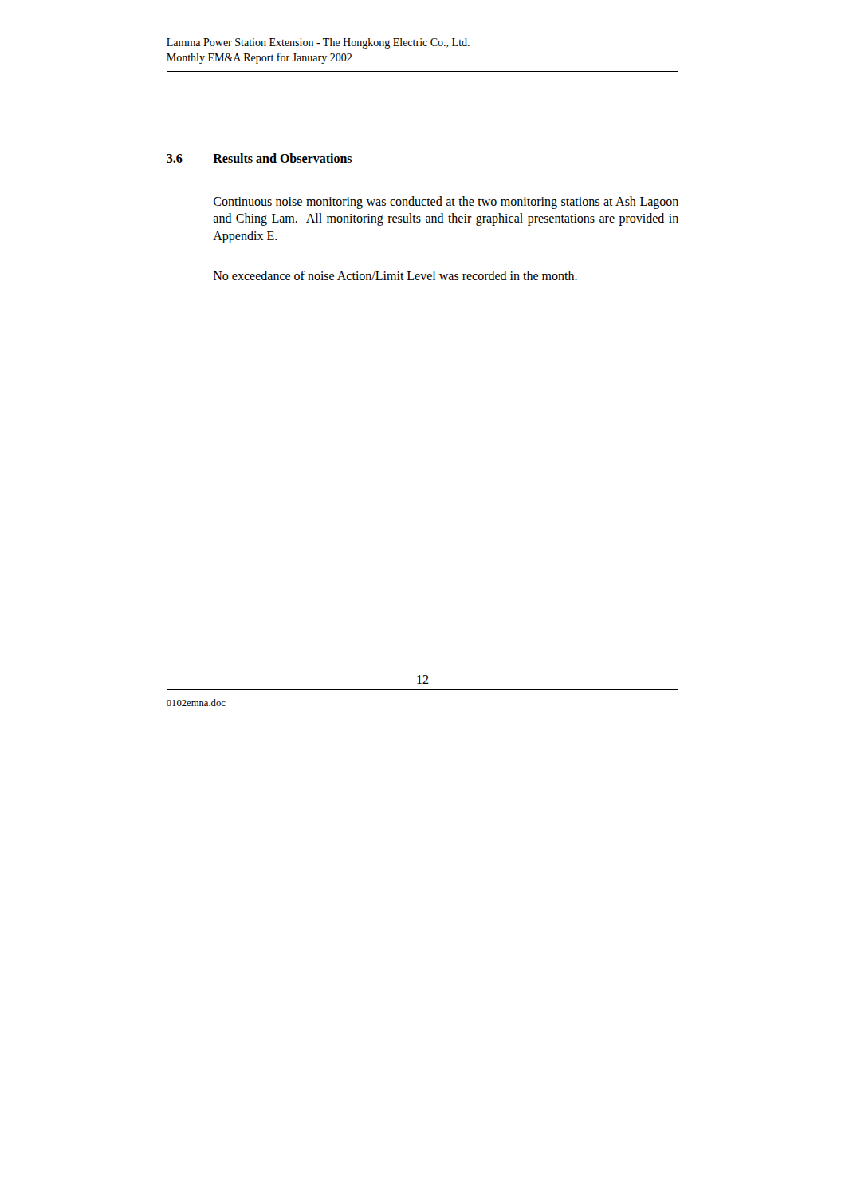Lamma Power Station Extension - The Hongkong Electric Co., Ltd.
Monthly EM&A Report for January 2002
3.6 Results and Observations
Continuous noise monitoring was conducted at the two monitoring stations at Ash Lagoon and Ching Lam. All monitoring results and their graphical presentations are provided in Appendix E.
No exceedance of noise Action/Limit Level was recorded in the month.
12
0102emna.doc